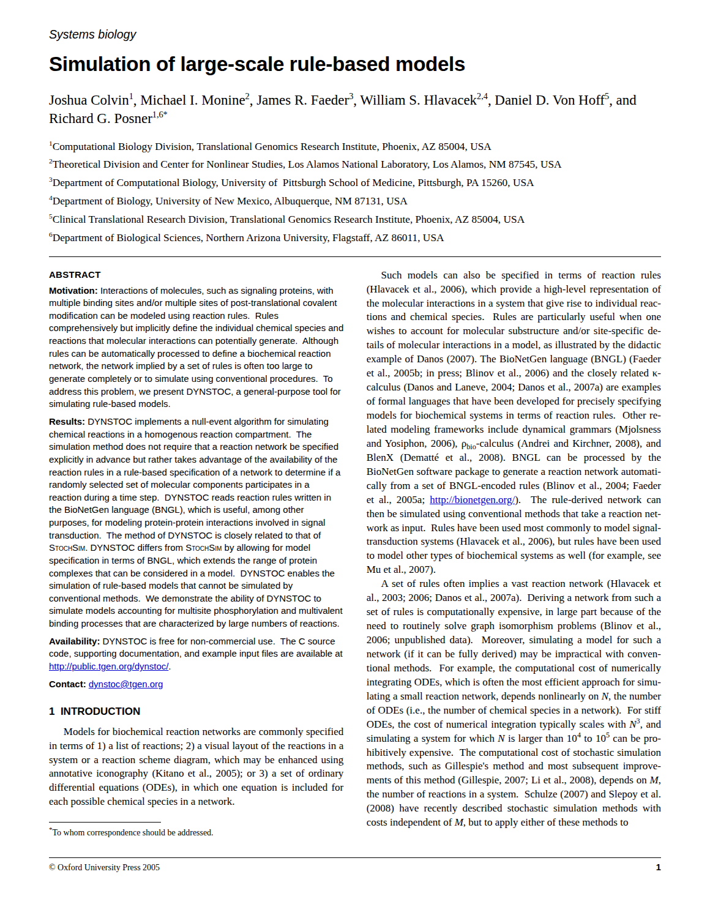Systems biology
Simulation of large-scale rule-based models
Joshua Colvin1, Michael I. Monine2, James R. Faeder3, William S. Hlavacek2,4, Daniel D. Von Hoff5, and Richard G. Posner1,6*
1Computational Biology Division, Translational Genomics Research Institute, Phoenix, AZ 85004, USA
2Theoretical Division and Center for Nonlinear Studies, Los Alamos National Laboratory, Los Alamos, NM 87545, USA
3Department of Computational Biology, University of Pittsburgh School of Medicine, Pittsburgh, PA 15260, USA
4Department of Biology, University of New Mexico, Albuquerque, NM 87131, USA
5Clinical Translational Research Division, Translational Genomics Research Institute, Phoenix, AZ 85004, USA
6Department of Biological Sciences, Northern Arizona University, Flagstaff, AZ 86011, USA
ABSTRACT
Motivation: Interactions of molecules, such as signaling proteins, with multiple binding sites and/or multiple sites of post-translational covalent modification can be modeled using reaction rules. Rules comprehensively but implicitly define the individual chemical species and reactions that molecular interactions can potentially generate. Although rules can be automatically processed to define a biochemical reaction network, the network implied by a set of rules is often too large to generate completely or to simulate using conventional procedures. To address this problem, we present DYNSTOC, a general-purpose tool for simulating rule-based models.
Results: DYNSTOC implements a null-event algorithm for simulating chemical reactions in a homogenous reaction compartment. The simulation method does not require that a reaction network be specified explicitly in advance but rather takes advantage of the availability of the reaction rules in a rule-based specification of a network to determine if a randomly selected set of molecular components participates in a reaction during a time step. DYNSTOC reads reaction rules written in the BioNetGen language (BNGL), which is useful, among other purposes, for modeling protein-protein interactions involved in signal transduction. The method of DYNSTOC is closely related to that of StochSim. DYNSTOC differs from StochSim by allowing for model specification in terms of BNGL, which extends the range of protein complexes that can be considered in a model. DYNSTOC enables the simulation of rule-based models that cannot be simulated by conventional methods. We demonstrate the ability of DYNSTOC to simulate models accounting for multisite phosphorylation and multivalent binding processes that are characterized by large numbers of reactions.
Availability: DYNSTOC is free for non-commercial use. The C source code, supporting documentation, and example input files are available at http://public.tgen.org/dynstoc/.
Contact: dynstoc@tgen.org
1 INTRODUCTION
Models for biochemical reaction networks are commonly specified in terms of 1) a list of reactions; 2) a visual layout of the reactions in a system or a reaction scheme diagram, which may be enhanced using annotative iconography (Kitano et al., 2005); or 3) a set of ordinary differential equations (ODEs), in which one equation is included for each possible chemical species in a network.
*To whom correspondence should be addressed.
Such models can also be specified in terms of reaction rules (Hlavacek et al., 2006), which provide a high-level representation of the molecular interactions in a system that give rise to individual reactions and chemical species. Rules are particularly useful when one wishes to account for molecular substructure and/or site-specific details of molecular interactions in a model, as illustrated by the didactic example of Danos (2007). The BioNetGen language (BNGL) (Faeder et al., 2005b; in press; Blinov et al., 2006) and the closely related κ-calculus (Danos and Laneve, 2004; Danos et al., 2007a) are examples of formal languages that have been developed for precisely specifying models for biochemical systems in terms of reaction rules. Other related modeling frameworks include dynamical grammars (Mjolsness and Yosiphon, 2006), ρbio-calculus (Andrei and Kirchner, 2008), and BlenX (Dematté et al., 2008). BNGL can be processed by the BioNetGen software package to generate a reaction network automatically from a set of BNGL-encoded rules (Blinov et al., 2004; Faeder et al., 2005a; http://bionetgen.org/). The rule-derived network can then be simulated using conventional methods that take a reaction network as input. Rules have been used most commonly to model signal-transduction systems (Hlavacek et al., 2006), but rules have been used to model other types of biochemical systems as well (for example, see Mu et al., 2007).
A set of rules often implies a vast reaction network (Hlavacek et al., 2003; 2006; Danos et al., 2007a). Deriving a network from such a set of rules is computationally expensive, in large part because of the need to routinely solve graph isomorphism problems (Blinov et al., 2006; unpublished data). Moreover, simulating a model for such a network (if it can be fully derived) may be impractical with conventional methods. For example, the computational cost of numerically integrating ODEs, which is often the most efficient approach for simulating a small reaction network, depends nonlinearly on N, the number of ODEs (i.e., the number of chemical species in a network). For stiff ODEs, the cost of numerical integration typically scales with N3, and simulating a system for which N is larger than 104 to 105 can be prohibitively expensive. The computational cost of stochastic simulation methods, such as Gillespie's method and most subsequent improvements of this method (Gillespie, 2007; Li et al., 2008), depends on M, the number of reactions in a system. Schulze (2007) and Slepoy et al. (2008) have recently described stochastic simulation methods with costs independent of M, but to apply either of these methods to
© Oxford University Press 2005 1